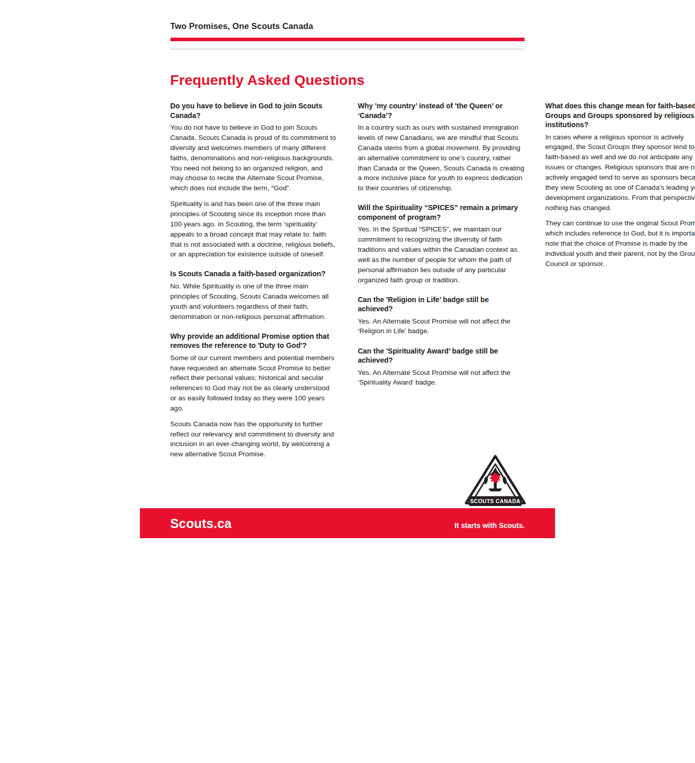Two Promises, One Scouts Canada
Frequently Asked Questions
Do you have to believe in God to join Scouts Canada?
You do not have to believe in God to join Scouts Canada. Scouts Canada is proud of its commitment to diversity and welcomes members of many different faiths, denominations and non-religious backgrounds. You need not belong to an organized religion, and may choose to recite the Alternate Scout Promise, which does not include the term, “God”.
Spirituality is and has been one of the three main principles of Scouting since its inception more than 100 years ago. In Scouting, the term ‘spirituality’ appeals to a broad concept that may relate to: faith that is not associated with a doctrine, religious beliefs, or an appreciation for existence outside of oneself.
Is Scouts Canada a faith-based organization?
No. While Spirituality is one of the three main principles of Scouting, Scouts Canada welcomes all youth and volunteers regardless of their faith, denomination or non-religious personal affirmation.
Why provide an additional Promise option that removes the reference to 'Duty to God'?
Some of our current members and potential members have requested an alternate Scout Promise to better reflect their personal values; historical and secular references to God may not be as clearly understood or as easily followed today as they were 100 years ago.
Scouts Canada now has the opportunity to further reflect our relevancy and commitment to diversity and inclusion in an ever-changing world, by welcoming a new alternative Scout Promise.
Why 'my country’ instead of 'the Queen’ or ‘Canada’?
In a country such as ours with sustained immigration levels of new Canadians, we are mindful that Scouts Canada stems from a global movement. By providing an alternative commitment to one’s country, rather than Canada or the Queen, Scouts Canada is creating a more inclusive place for youth to express dedication to their countries of citizenship.
Will the Spirituality “SPICES” remain a primary component of program?
Yes. In the Spiritual “SPICES”, we maintain our commitment to recognizing the diversity of faith traditions and values within the Canadian context as well as the number of people for whom the path of personal affirmation lies outside of any particular organized faith group or tradition.
Can the 'Religion in Life’ badge still be achieved?
Yes. An Alternate Scout Promise will not affect the ‘Religion in Life’ badge.
Can the 'Spirituality Award’ badge still be achieved?
Yes. An Alternate Scout Promise will not affect the ‘Spirituality Award’ badge.
What does this change mean for faith-based Groups and Groups sponsored by religious institutions?
In cases where a religious sponsor is actively engaged, the Scout Groups they sponsor tend to be faith-based as well and we do not anticipate any issues or changes. Religious sponsors that are not actively engaged tend to serve as sponsors because they view Scouting as one of Canada’s leading youth development organizations. From that perspective, nothing has changed.
They can continue to use the original Scout Promise which includes reference to God, but it is important to note that the choice of Promise is made by the individual youth and their parent, not by the Group, Council or sponsor.
SCOUTS CANADA
It starts with Scouts.
Scouts.ca